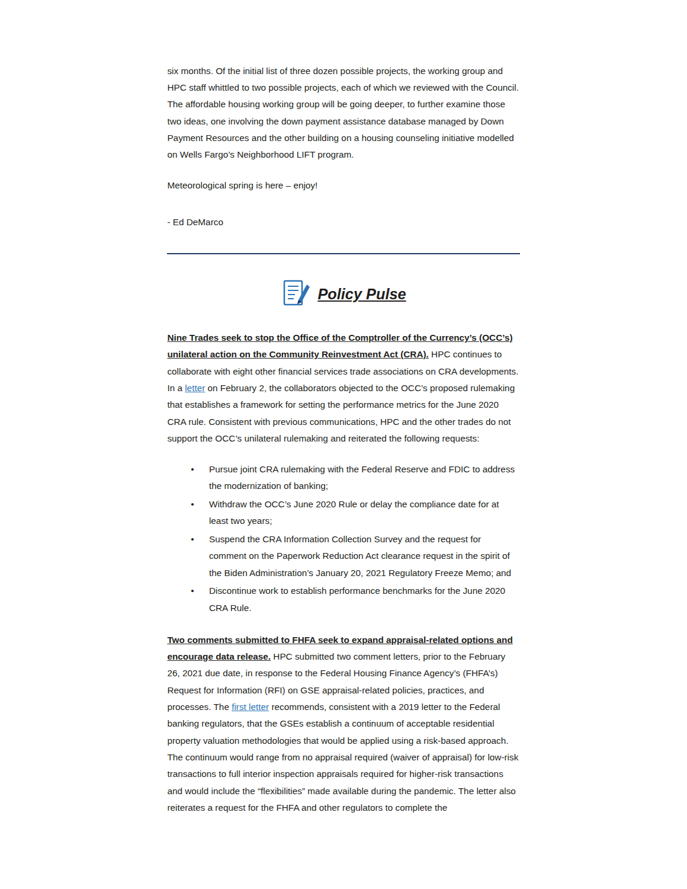six months. Of the initial list of three dozen possible projects, the working group and HPC staff whittled to two possible projects, each of which we reviewed with the Council. The affordable housing working group will be going deeper, to further examine those two ideas, one involving the down payment assistance database managed by Down Payment Resources and the other building on a housing counseling initiative modelled on Wells Fargo’s Neighborhood LIFT program.
Meteorological spring is here – enjoy!
- Ed DeMarco
Policy Pulse
Nine Trades seek to stop the Office of the Comptroller of the Currency’s (OCC’s) unilateral action on the Community Reinvestment Act (CRA). HPC continues to collaborate with eight other financial services trade associations on CRA developments. In a letter on February 2, the collaborators objected to the OCC’s proposed rulemaking that establishes a framework for setting the performance metrics for the June 2020 CRA rule. Consistent with previous communications, HPC and the other trades do not support the OCC’s unilateral rulemaking and reiterated the following requests:
Pursue joint CRA rulemaking with the Federal Reserve and FDIC to address the modernization of banking;
Withdraw the OCC’s June 2020 Rule or delay the compliance date for at least two years;
Suspend the CRA Information Collection Survey and the request for comment on the Paperwork Reduction Act clearance request in the spirit of the Biden Administration’s January 20, 2021 Regulatory Freeze Memo; and
Discontinue work to establish performance benchmarks for the June 2020 CRA Rule.
Two comments submitted to FHFA seek to expand appraisal-related options and encourage data release. HPC submitted two comment letters, prior to the February 26, 2021 due date, in response to the Federal Housing Finance Agency’s (FHFA’s) Request for Information (RFI) on GSE appraisal-related policies, practices, and processes. The first letter recommends, consistent with a 2019 letter to the Federal banking regulators, that the GSEs establish a continuum of acceptable residential property valuation methodologies that would be applied using a risk-based approach. The continuum would range from no appraisal required (waiver of appraisal) for low-risk transactions to full interior inspection appraisals required for higher-risk transactions and would include the “flexibilities” made available during the pandemic. The letter also reiterates a request for the FHFA and other regulators to complete the